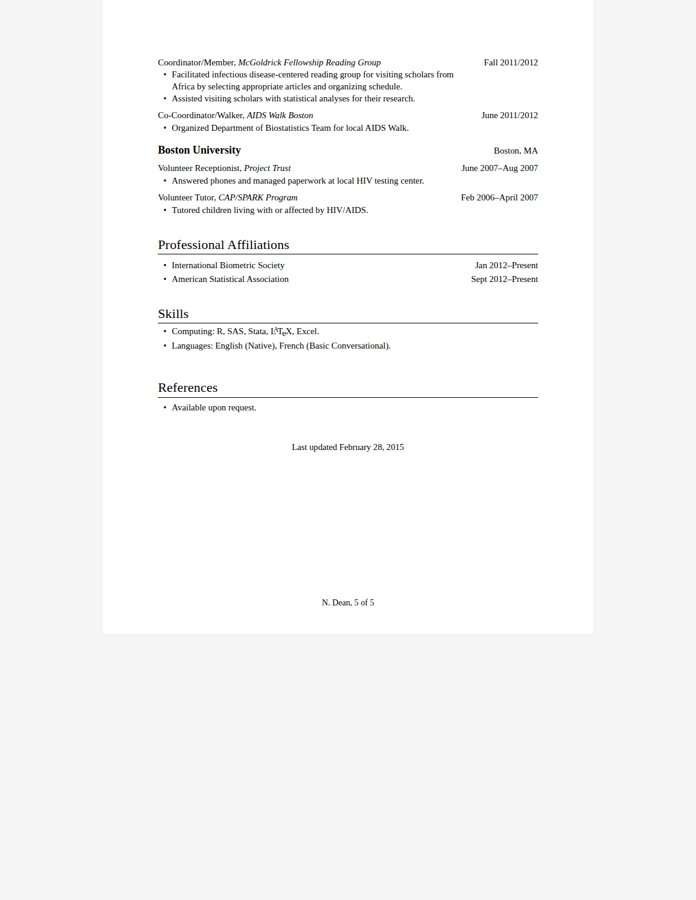Coordinator/Member, McGoldrick Fellowship Reading Group
Facilitated infectious disease-centered reading group for visiting scholars from Africa by selecting appropriate articles and organizing schedule.
Assisted visiting scholars with statistical analyses for their research.
Fall 2011/2012
Co-Coordinator/Walker, AIDS Walk Boston
Organized Department of Biostatistics Team for local AIDS Walk.
June 2011/2012
Boston University
Boston, MA
Volunteer Receptionist, Project Trust
Answered phones and managed paperwork at local HIV testing center.
June 2007–Aug 2007
Volunteer Tutor, CAP/SPARK Program
Tutored children living with or affected by HIV/AIDS.
Feb 2006–April 2007
Professional Affiliations
International Biometric Society
Jan 2012–Present
American Statistical Association
Sept 2012–Present
Skills
Computing: R, SAS, Stata, LaTeX, Excel.
Languages: English (Native), French (Basic Conversational).
References
Available upon request.
Last updated February 28, 2015
N. Dean, 5 of 5